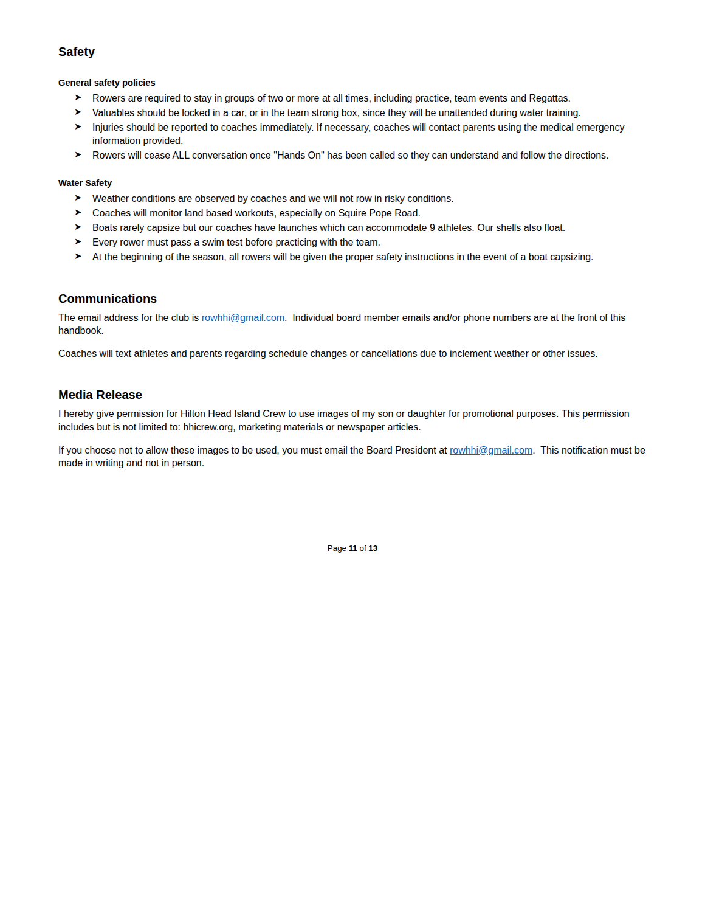Safety
General safety policies
Rowers are required to stay in groups of two or more at all times, including practice, team events and Regattas.
Valuables should be locked in a car, or in the team strong box, since they will be unattended during water training.
Injuries should be reported to coaches immediately. If necessary, coaches will contact parents using the medical emergency information provided.
Rowers will cease ALL conversation once "Hands On" has been called so they can understand and follow the directions.
Water Safety
Weather conditions are observed by coaches and we will not row in risky conditions.
Coaches will monitor land based workouts, especially on Squire Pope Road.
Boats rarely capsize but our coaches have launches which can accommodate 9 athletes. Our shells also float.
Every rower must pass a swim test before practicing with the team.
At the beginning of the season, all rowers will be given the proper safety instructions in the event of a boat capsizing.
Communications
The email address for the club is rowhhi@gmail.com. Individual board member emails and/or phone numbers are at the front of this handbook.
Coaches will text athletes and parents regarding schedule changes or cancellations due to inclement weather or other issues.
Media Release
I hereby give permission for Hilton Head Island Crew to use images of my son or daughter for promotional purposes. This permission includes but is not limited to: hhicrew.org, marketing materials or newspaper articles.
If you choose not to allow these images to be used, you must email the Board President at rowhhi@gmail.com. This notification must be made in writing and not in person.
Page 11 of 13